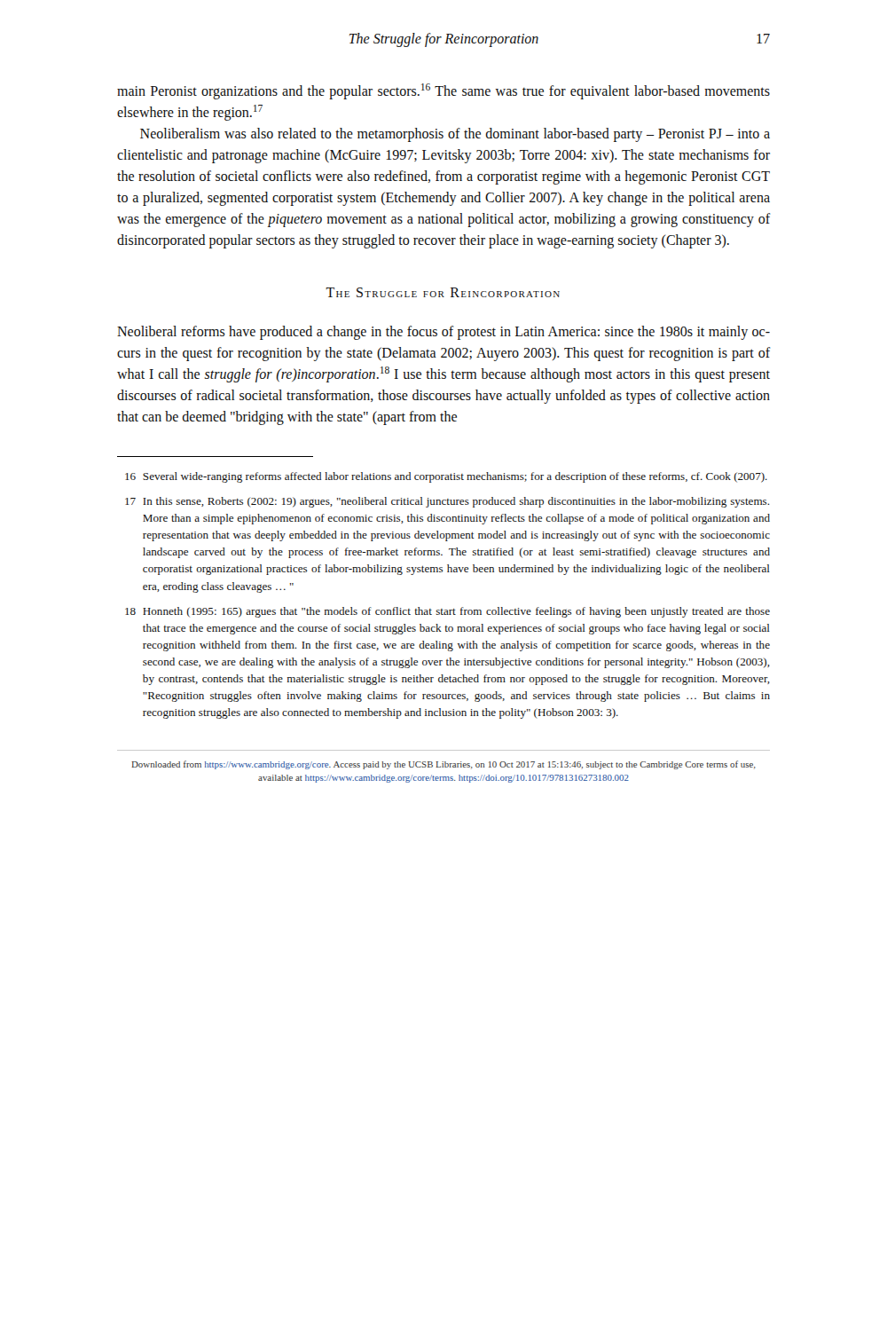The Struggle for Reincorporation 17
main Peronist organizations and the popular sectors.16 The same was true for equivalent labor-based movements elsewhere in the region.17
Neoliberalism was also related to the metamorphosis of the dominant labor-based party – Peronist PJ – into a clientelistic and patronage machine (McGuire 1997; Levitsky 2003b; Torre 2004: xiv). The state mechanisms for the resolution of societal conflicts were also redefined, from a corporatist regime with a hegemonic Peronist CGT to a pluralized, segmented corporatist system (Etchemendy and Collier 2007). A key change in the political arena was the emergence of the piquetero movement as a national political actor, mobilizing a growing constituency of disincorporated popular sectors as they struggled to recover their place in wage-earning society (Chapter 3).
The Struggle for Reincorporation
Neoliberal reforms have produced a change in the focus of protest in Latin America: since the 1980s it mainly occurs in the quest for recognition by the state (Delamata 2002; Auyero 2003). This quest for recognition is part of what I call the struggle for (re)incorporation.18 I use this term because although most actors in this quest present discourses of radical societal transformation, those discourses have actually unfolded as types of collective action that can be deemed "bridging with the state" (apart from the
16 Several wide-ranging reforms affected labor relations and corporatist mechanisms; for a description of these reforms, cf. Cook (2007).
17 In this sense, Roberts (2002: 19) argues, "neoliberal critical junctures produced sharp discontinuities in the labor-mobilizing systems. More than a simple epiphenomenon of economic crisis, this discontinuity reflects the collapse of a mode of political organization and representation that was deeply embedded in the previous development model and is increasingly out of sync with the socioeconomic landscape carved out by the process of free-market reforms. The stratified (or at least semi-stratified) cleavage structures and corporatist organizational practices of labor-mobilizing systems have been undermined by the individualizing logic of the neoliberal era, eroding class cleavages … "
18 Honneth (1995: 165) argues that "the models of conflict that start from collective feelings of having been unjustly treated are those that trace the emergence and the course of social struggles back to moral experiences of social groups who face having legal or social recognition withheld from them. In the first case, we are dealing with the analysis of competition for scarce goods, whereas in the second case, we are dealing with the analysis of a struggle over the intersubjective conditions for personal integrity." Hobson (2003), by contrast, contends that the materialistic struggle is neither detached from nor opposed to the struggle for recognition. Moreover, "Recognition struggles often involve making claims for resources, goods, and services through state policies … But claims in recognition struggles are also connected to membership and inclusion in the polity" (Hobson 2003: 3).
Downloaded from https://www.cambridge.org/core. Access paid by the UCSB Libraries, on 10 Oct 2017 at 15:13:46, subject to the Cambridge Core terms of use, available at https://www.cambridge.org/core/terms. https://doi.org/10.1017/9781316273180.002